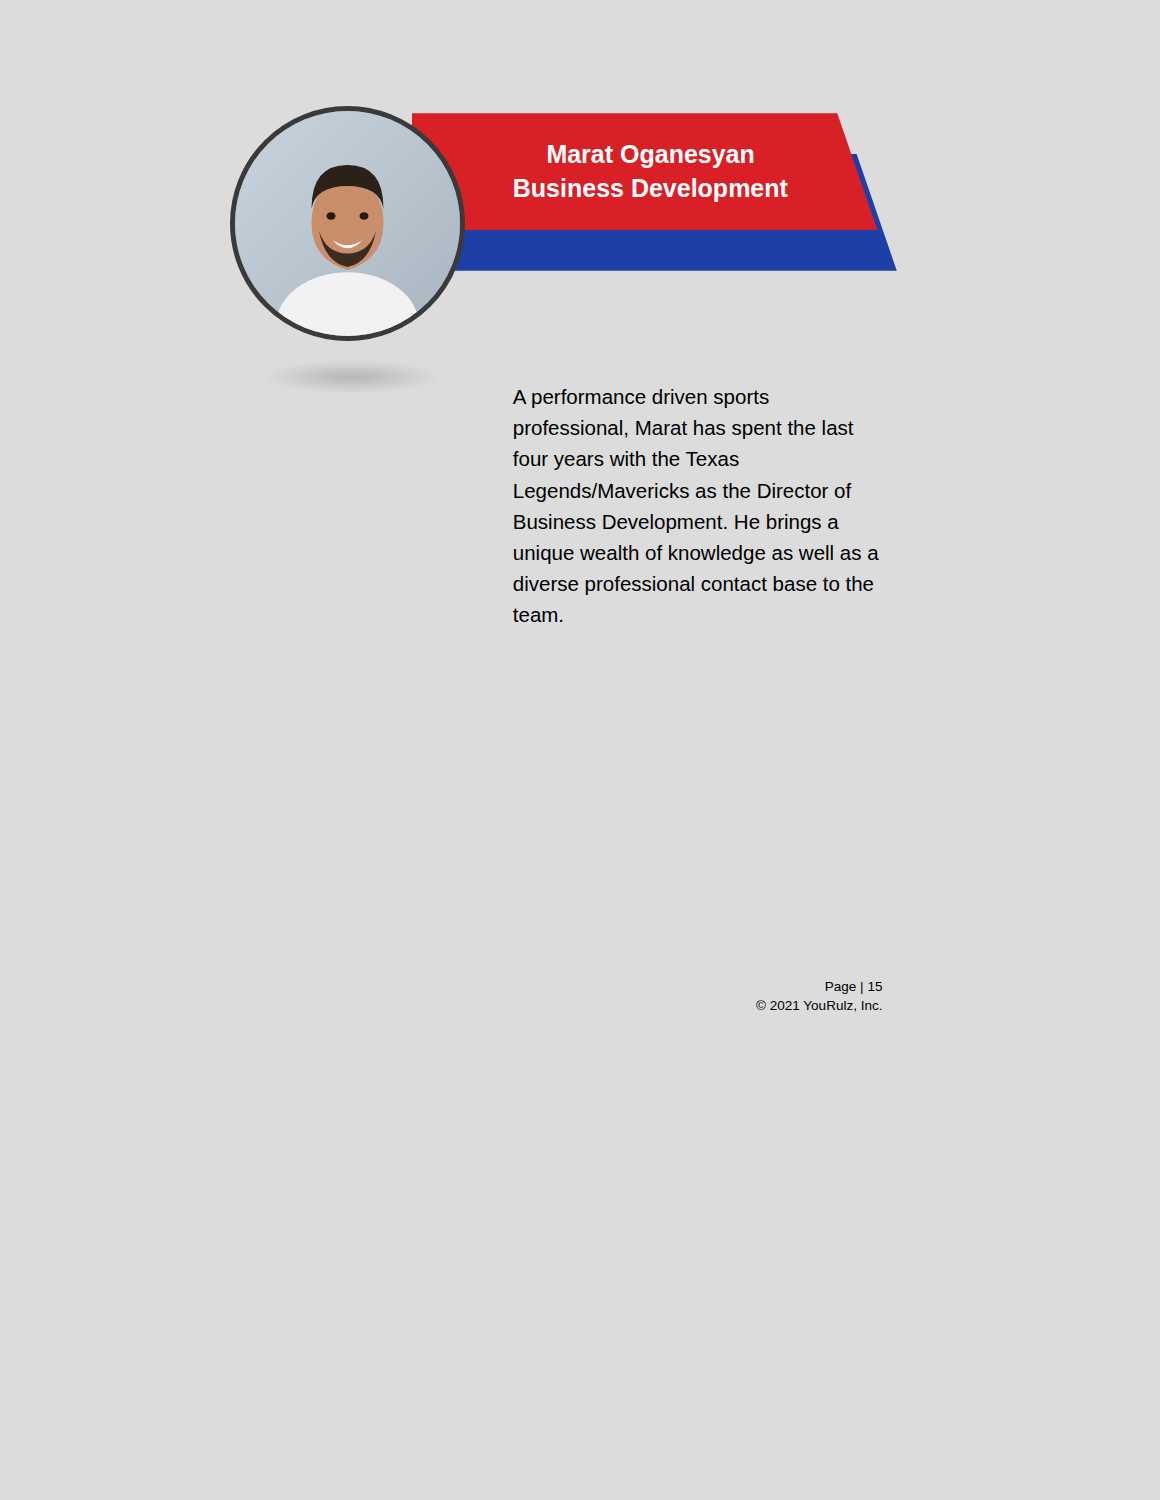Marat Oganesyan
Business Development
A performance driven sports professional, Marat has spent the last four years with the Texas Legends/Mavericks as the Director of Business Development. He brings a unique wealth of knowledge as well as a diverse professional contact base to the team.
Page | 15
© 2021 YouRulz, Inc.